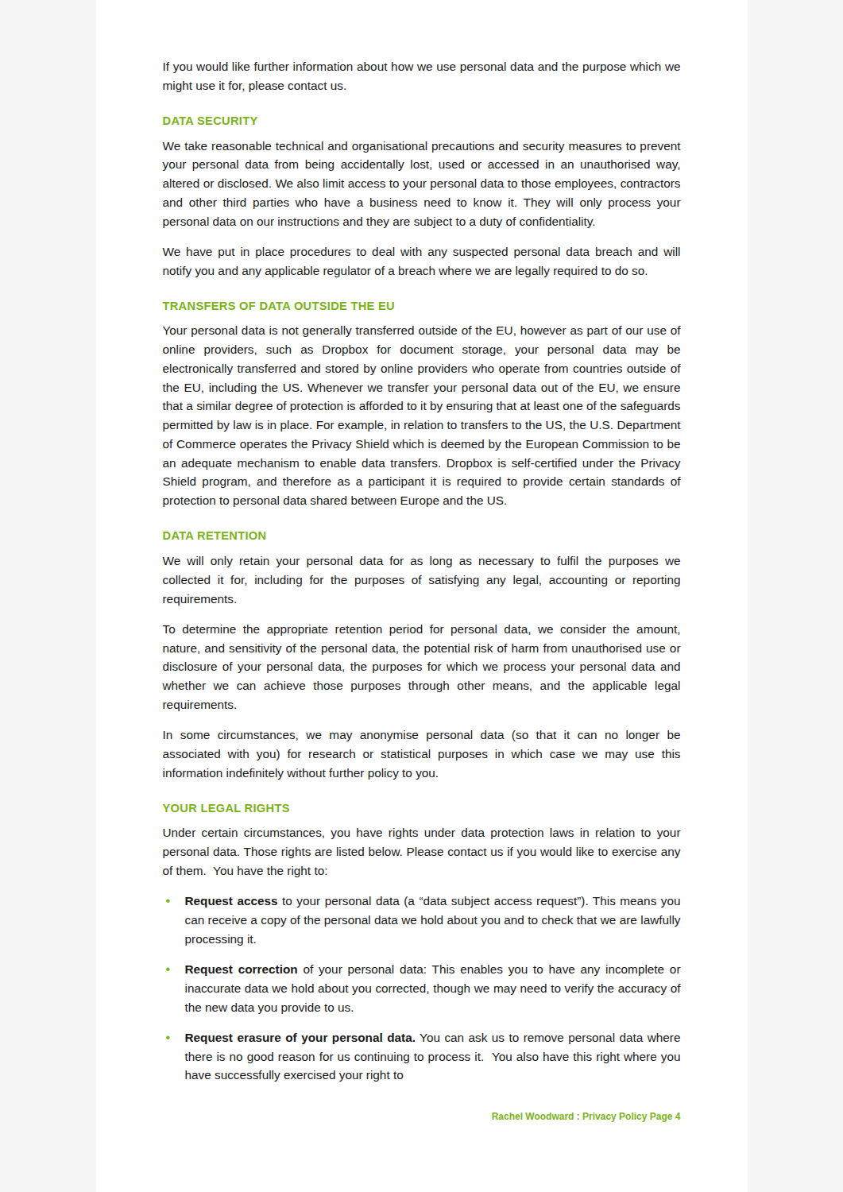If you would like further information about how we use personal data and the purpose which we might use it for, please contact us.
Data Security
We take reasonable technical and organisational precautions and security measures to prevent your personal data from being accidentally lost, used or accessed in an unauthorised way, altered or disclosed. We also limit access to your personal data to those employees, contractors and other third parties who have a business need to know it. They will only process your personal data on our instructions and they are subject to a duty of confidentiality.
We have put in place procedures to deal with any suspected personal data breach and will notify you and any applicable regulator of a breach where we are legally required to do so.
Transfers of Data Outside the EU
Your personal data is not generally transferred outside of the EU, however as part of our use of online providers, such as Dropbox for document storage, your personal data may be electronically transferred and stored by online providers who operate from countries outside of the EU, including the US. Whenever we transfer your personal data out of the EU, we ensure that a similar degree of protection is afforded to it by ensuring that at least one of the safeguards permitted by law is in place. For example, in relation to transfers to the US, the U.S. Department of Commerce operates the Privacy Shield which is deemed by the European Commission to be an adequate mechanism to enable data transfers. Dropbox is self-certified under the Privacy Shield program, and therefore as a participant it is required to provide certain standards of protection to personal data shared between Europe and the US.
Data Retention
We will only retain your personal data for as long as necessary to fulfil the purposes we collected it for, including for the purposes of satisfying any legal, accounting or reporting requirements.
To determine the appropriate retention period for personal data, we consider the amount, nature, and sensitivity of the personal data, the potential risk of harm from unauthorised use or disclosure of your personal data, the purposes for which we process your personal data and whether we can achieve those purposes through other means, and the applicable legal requirements.
In some circumstances, we may anonymise personal data (so that it can no longer be associated with you) for research or statistical purposes in which case we may use this information indefinitely without further policy to you.
Your Legal Rights
Under certain circumstances, you have rights under data protection laws in relation to your personal data. Those rights are listed below. Please contact us if you would like to exercise any of them. You have the right to:
Request access to your personal data (a “data subject access request”). This means you can receive a copy of the personal data we hold about you and to check that we are lawfully processing it.
Request correction of your personal data: This enables you to have any incomplete or inaccurate data we hold about you corrected, though we may need to verify the accuracy of the new data you provide to us.
Request erasure of your personal data. You can ask us to remove personal data where there is no good reason for us continuing to process it. You also have this right where you have successfully exercised your right to
Rachel Woodward : Privacy Policy Page 4